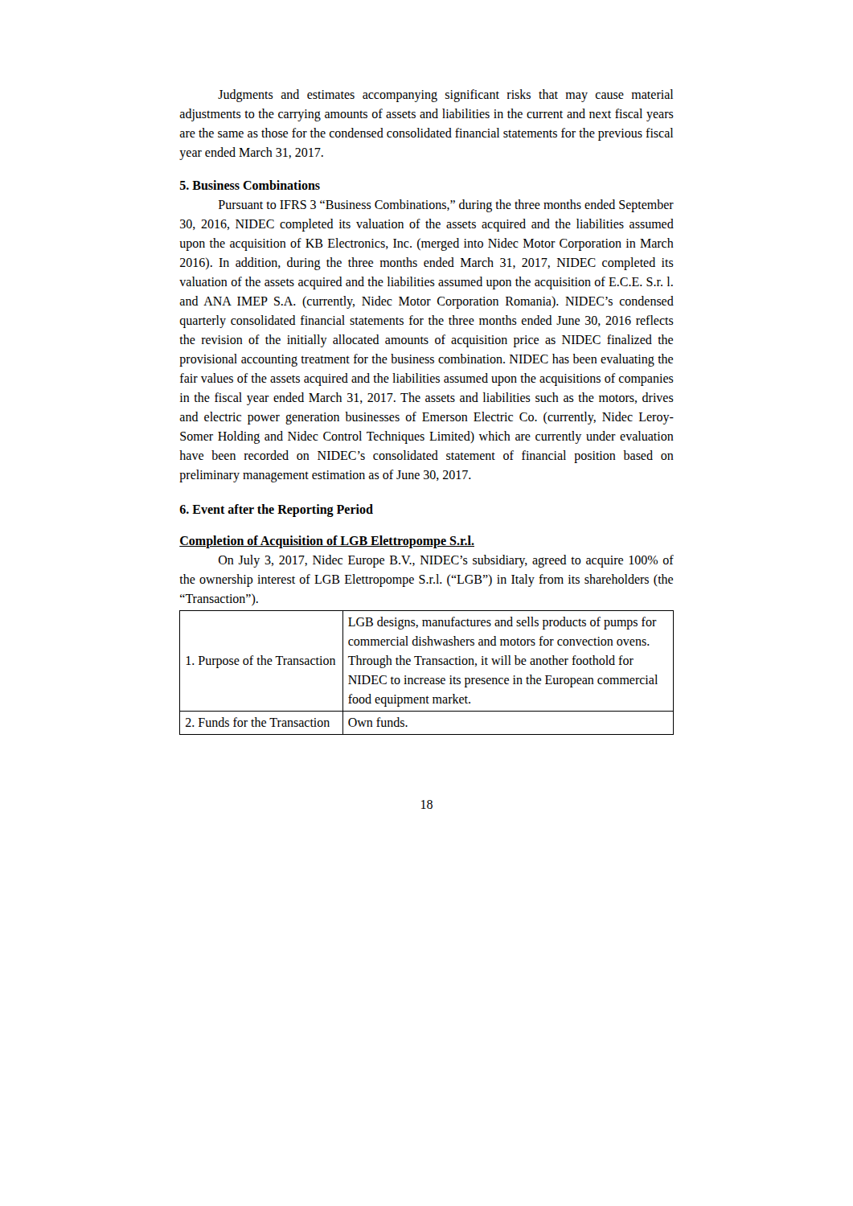Judgments and estimates accompanying significant risks that may cause material adjustments to the carrying amounts of assets and liabilities in the current and next fiscal years are the same as those for the condensed consolidated financial statements for the previous fiscal year ended March 31, 2017.
5. Business Combinations
Pursuant to IFRS 3 “Business Combinations,” during the three months ended September 30, 2016, NIDEC completed its valuation of the assets acquired and the liabilities assumed upon the acquisition of KB Electronics, Inc. (merged into Nidec Motor Corporation in March 2016). In addition, during the three months ended March 31, 2017, NIDEC completed its valuation of the assets acquired and the liabilities assumed upon the acquisition of E.C.E. S.r. l. and ANA IMEP S.A. (currently, Nidec Motor Corporation Romania). NIDEC’s condensed quarterly consolidated financial statements for the three months ended June 30, 2016 reflects the revision of the initially allocated amounts of acquisition price as NIDEC finalized the provisional accounting treatment for the business combination. NIDEC has been evaluating the fair values of the assets acquired and the liabilities assumed upon the acquisitions of companies in the fiscal year ended March 31, 2017. The assets and liabilities such as the motors, drives and electric power generation businesses of Emerson Electric Co. (currently, Nidec Leroy-Somer Holding and Nidec Control Techniques Limited) which are currently under evaluation have been recorded on NIDEC’s consolidated statement of financial position based on preliminary management estimation as of June 30, 2017.
6. Event after the Reporting Period
Completion of Acquisition of LGB Elettropompe S.r.l.
On July 3, 2017, Nidec Europe B.V., NIDEC’s subsidiary, agreed to acquire 100% of the ownership interest of LGB Elettropompe S.r.l. (“LGB”) in Italy from its shareholders (the “Transaction”).
| 1. Purpose of the Transaction | LGB designs, manufactures and sells products of pumps for commercial dishwashers and motors for convection ovens. Through the Transaction, it will be another foothold for NIDEC to increase its presence in the European commercial food equipment market. |
| 2. Funds for the Transaction | Own funds. |
18